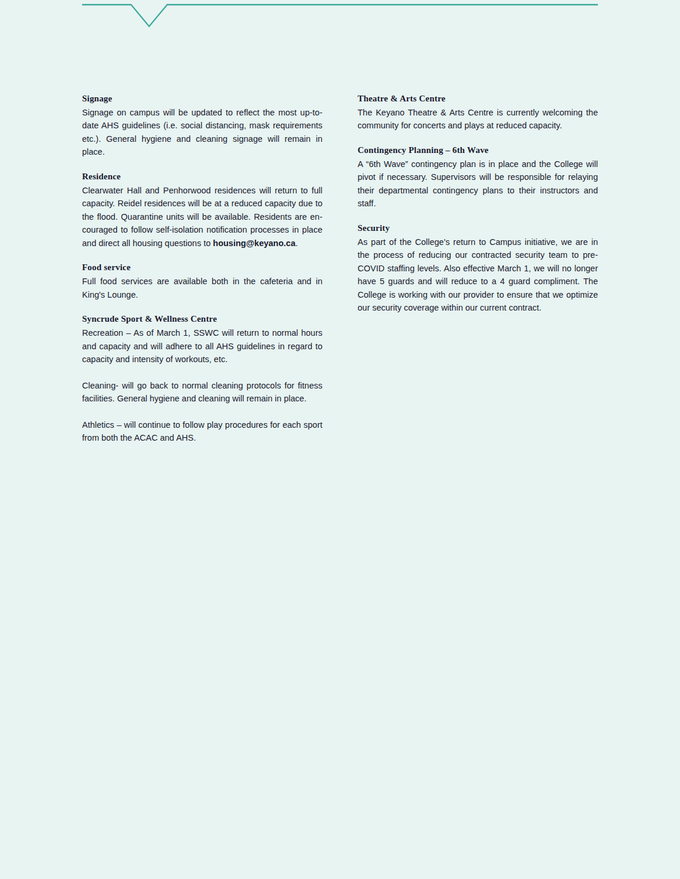Signage
Signage on campus will be updated to reflect the most up-to-date AHS guidelines (i.e. social distancing, mask requirements etc.). General hygiene and cleaning signage will remain in place.
Residence
Clearwater Hall and Penhorwood residences will return to full capacity. Reidel residences will be at a reduced capacity due to the flood. Quarantine units will be available. Residents are encouraged to follow self-isolation notification processes in place and direct all housing questions to housing@keyano.ca.
Food service
Full food services are available both in the cafeteria and in King's Lounge.
Syncrude Sport & Wellness Centre
Recreation – As of March 1, SSWC will return to normal hours and capacity and will adhere to all AHS guidelines in regard to capacity and intensity of workouts, etc.
Cleaning- will go back to normal cleaning protocols for fitness facilities. General hygiene and cleaning will remain in place.
Athletics – will continue to follow play procedures for each sport from both the ACAC and AHS.
Theatre & Arts Centre
The Keyano Theatre & Arts Centre is currently welcoming the community for concerts and plays at reduced capacity.
Contingency Planning – 6th Wave
A “6th Wave” contingency plan is in place and the College will pivot if necessary. Supervisors will be responsible for relaying their departmental contingency plans to their instructors and staff.
Security
As part of the College's return to Campus initiative, we are in the process of reducing our contracted security team to pre-COVID staffing levels. Also effective March 1, we will no longer have 5 guards and will reduce to a 4 guard compliment. The College is working with our provider to ensure that we optimize our security coverage within our current contract.